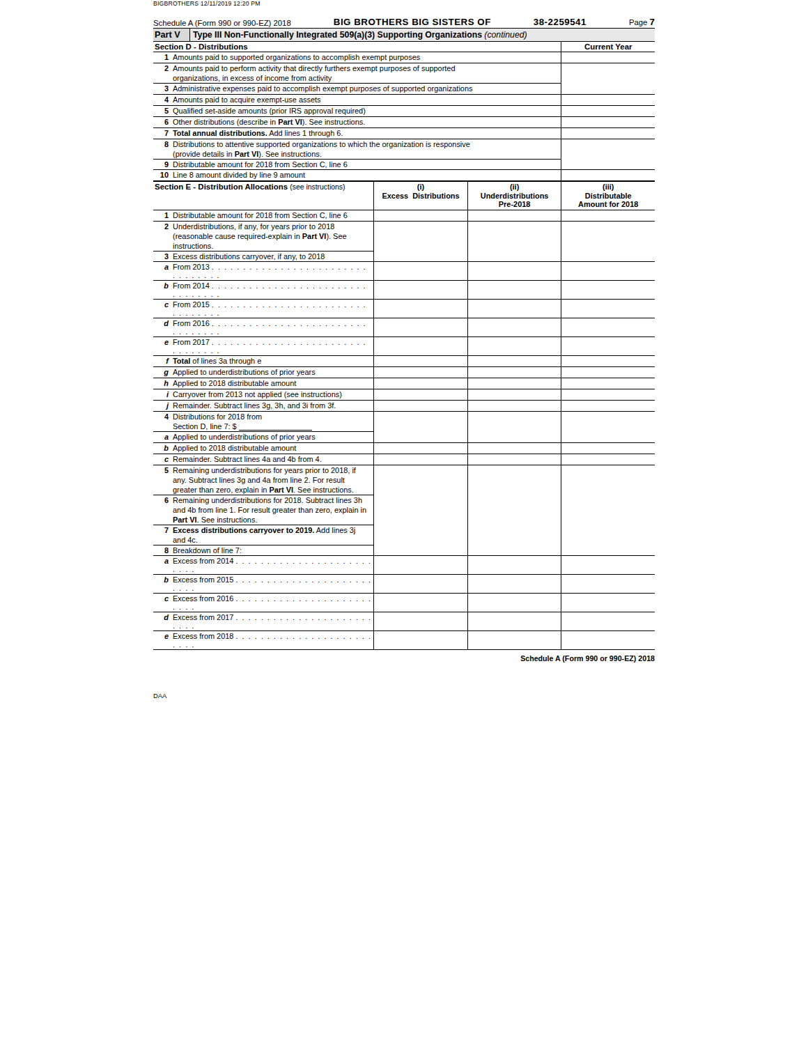BIGBROTHERS 12/11/2019 12:20 PM
Schedule A (Form 990 or 990-EZ) 2018
BIG BROTHERS BIG SISTERS OF
38-2259541
Page 7
Part V
Type III Non-Functionally Integrated 509(a)(3) Supporting Organizations (continued)
| Section D - Distributions | Current Year |
| 1 | Amounts paid to supported organizations to accomplish exempt purposes | |
| 2 | Amounts paid to perform activity that directly furthers exempt purposes of supported | |
| | organizations, in excess of income from activity |
| 3 | Administrative expenses paid to accomplish exempt purposes of supported organizations | |
| 4 | Amounts paid to acquire exempt-use assets | |
| 5 | Qualified set-aside amounts (prior IRS approval required) | |
| 6 | Other distributions (describe in Part VI ). See instructions. | |
| 7 | Total annual distributions. Add lines 1 through 6. | |
| 8 | Distributions to attentive supported organizations to which the organization is responsive | |
| | (provide details in Part VI ). See instructions. |
| 9 | Distributable amount for 2018 from Section C, line 6 | |
| 10 | Line 8 amount divided by line 9 amount | |
| Section E - Distribution Allocations (see instructions) | (i) Excess Distributions | (ii) Underdistributions Pre-2018 | (iii) Distributable Amount for 2018 |
| 1 | Distributable amount for 2018 from Section C, line 6 | | | |
| 2 | Underdistributions, if any, for years prior to 2018 | | | |
| | (reasonable cause required-explain in Part VI ). See |
| | instructions. |
| 3 | Excess distributions carryover, if any, to 2018 | | | |
| a | From 2013 . . . . . . . . . . . . . . . . . . . . . . . . . . . . . . . . . | | | |
| b | From 2014 . . . . . . . . . . . . . . . . . . . . . . . . . . . . . . . . . | | | |
| c | From 2015 . . . . . . . . . . . . . . . . . . . . . . . . . . . . . . . . . | | | |
| d | From 2016 . . . . . . . . . . . . . . . . . . . . . . . . . . . . . . . . . | | | |
| e | From 2017 . . . . . . . . . . . . . . . . . . . . . . . . . . . . . . . . . | | | |
| f | Total of lines 3a through e | | | |
| g | Applied to underdistributions of prior years | | | |
| h | Applied to 2018 distributable amount | | | |
| i | Carryover from 2013 not applied (see instructions) | | | |
| j | Remainder. Subtract lines 3g, 3h, and 3i from 3f. | | | |
| 4 | Distributions for 2018 from | | | |
| | Section D, line 7: $ |
| a | Applied to underdistributions of prior years | | | |
| b | Applied to 2018 distributable amount | | | |
| c | Remainder. Subtract lines 4a and 4b from 4. | | | |
| 5 | Remaining underdistributions for years prior to 2018, if | | | |
| | any. Subtract lines 3g and 4a from line 2. For result |
| | greater than zero, explain in Part VI . See instructions. |
| 6 | Remaining underdistributions for 2018. Subtract lines 3h | | | |
| | and 4b from line 1. For result greater than zero, explain in |
| | Part VI . See instructions. |
| 7 | Excess distributions carryover to 2019. Add lines 3j | | | |
| | and 4c. |
| 8 | Breakdown of line 7: | | | |
| a | Excess from 2014 . . . . . . . . . . . . . . . . . . . . . . . . . . | | | |
| b | Excess from 2015 . . . . . . . . . . . . . . . . . . . . . . . . . . | | | |
| c | Excess from 2016 . . . . . . . . . . . . . . . . . . . . . . . . . . | | | |
| d | Excess from 2017 . . . . . . . . . . . . . . . . . . . . . . . . . . | | | |
| e | Excess from 2018 . . . . . . . . . . . . . . . . . . . . . . . . . . | | | |
Schedule A (Form 990 or 990-EZ) 2018
DAA